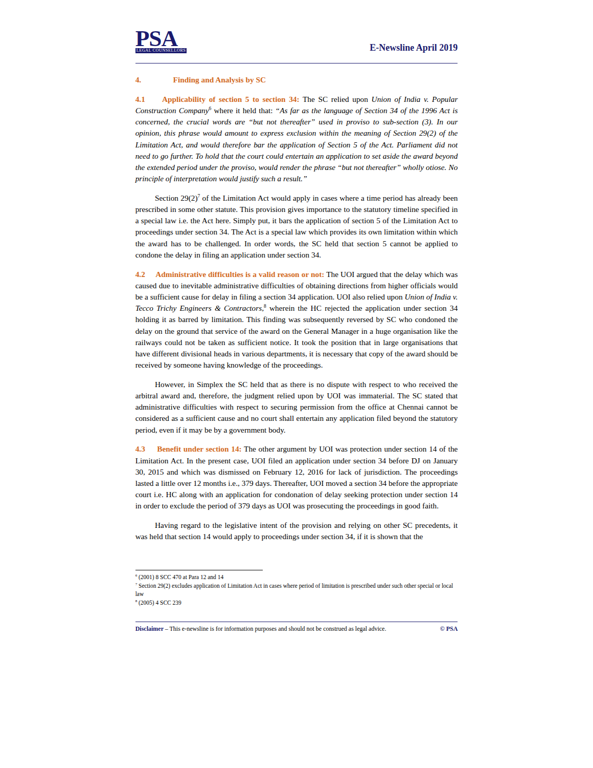PSA LEGAL COUNSELLORS
E-Newsline April 2019
4. Finding and Analysis by SC
4.1 Applicability of section 5 to section 34: The SC relied upon Union of India v. Popular Construction Company6 where it held that: “As far as the language of Section 34 of the 1996 Act is concerned, the crucial words are “but not thereafter” used in proviso to sub-section (3). In our opinion, this phrase would amount to express exclusion within the meaning of Section 29(2) of the Limitation Act, and would therefore bar the application of Section 5 of the Act. Parliament did not need to go further. To hold that the court could entertain an application to set aside the award beyond the extended period under the proviso, would render the phrase “but not thereafter” wholly otiose. No principle of interpretation would justify such a result.”
Section 29(2)7 of the Limitation Act would apply in cases where a time period has already been prescribed in some other statute. This provision gives importance to the statutory timeline specified in a special law i.e. the Act here. Simply put, it bars the application of section 5 of the Limitation Act to proceedings under section 34. The Act is a special law which provides its own limitation within which the award has to be challenged. In order words, the SC held that section 5 cannot be applied to condone the delay in filing an application under section 34.
4.2 Administrative difficulties is a valid reason or not: The UOI argued that the delay which was caused due to inevitable administrative difficulties of obtaining directions from higher officials would be a sufficient cause for delay in filing a section 34 application. UOI also relied upon Union of India v. Tecco Trichy Engineers & Contractors,8 wherein the HC rejected the application under section 34 holding it as barred by limitation. This finding was subsequently reversed by SC who condoned the delay on the ground that service of the award on the General Manager in a huge organisation like the railways could not be taken as sufficient notice. It took the position that in large organisations that have different divisional heads in various departments, it is necessary that copy of the award should be received by someone having knowledge of the proceedings.
However, in Simplex the SC held that as there is no dispute with respect to who received the arbitral award and, therefore, the judgment relied upon by UOI was immaterial. The SC stated that administrative difficulties with respect to securing permission from the office at Chennai cannot be considered as a sufficient cause and no court shall entertain any application filed beyond the statutory period, even if it may be by a government body.
4.3 Benefit under section 14: The other argument by UOI was protection under section 14 of the Limitation Act. In the present case, UOI filed an application under section 34 before DJ on January 30, 2015 and which was dismissed on February 12, 2016 for lack of jurisdiction. The proceedings lasted a little over 12 months i.e., 379 days. Thereafter, UOI moved a section 34 before the appropriate court i.e. HC along with an application for condonation of delay seeking protection under section 14 in order to exclude the period of 379 days as UOI was prosecuting the proceedings in good faith.
Having regard to the legislative intent of the provision and relying on other SC precedents, it was held that section 14 would apply to proceedings under section 34, if it is shown that the
6 (2001) 8 SCC 470 at Para 12 and 14
7 Section 29(2) excludes application of Limitation Act in cases where period of limitation is prescribed under such other special or local law
8 (2005) 4 SCC 239
Disclaimer – This e-newsline is for information purposes and should not be construed as legal advice.
© PSA